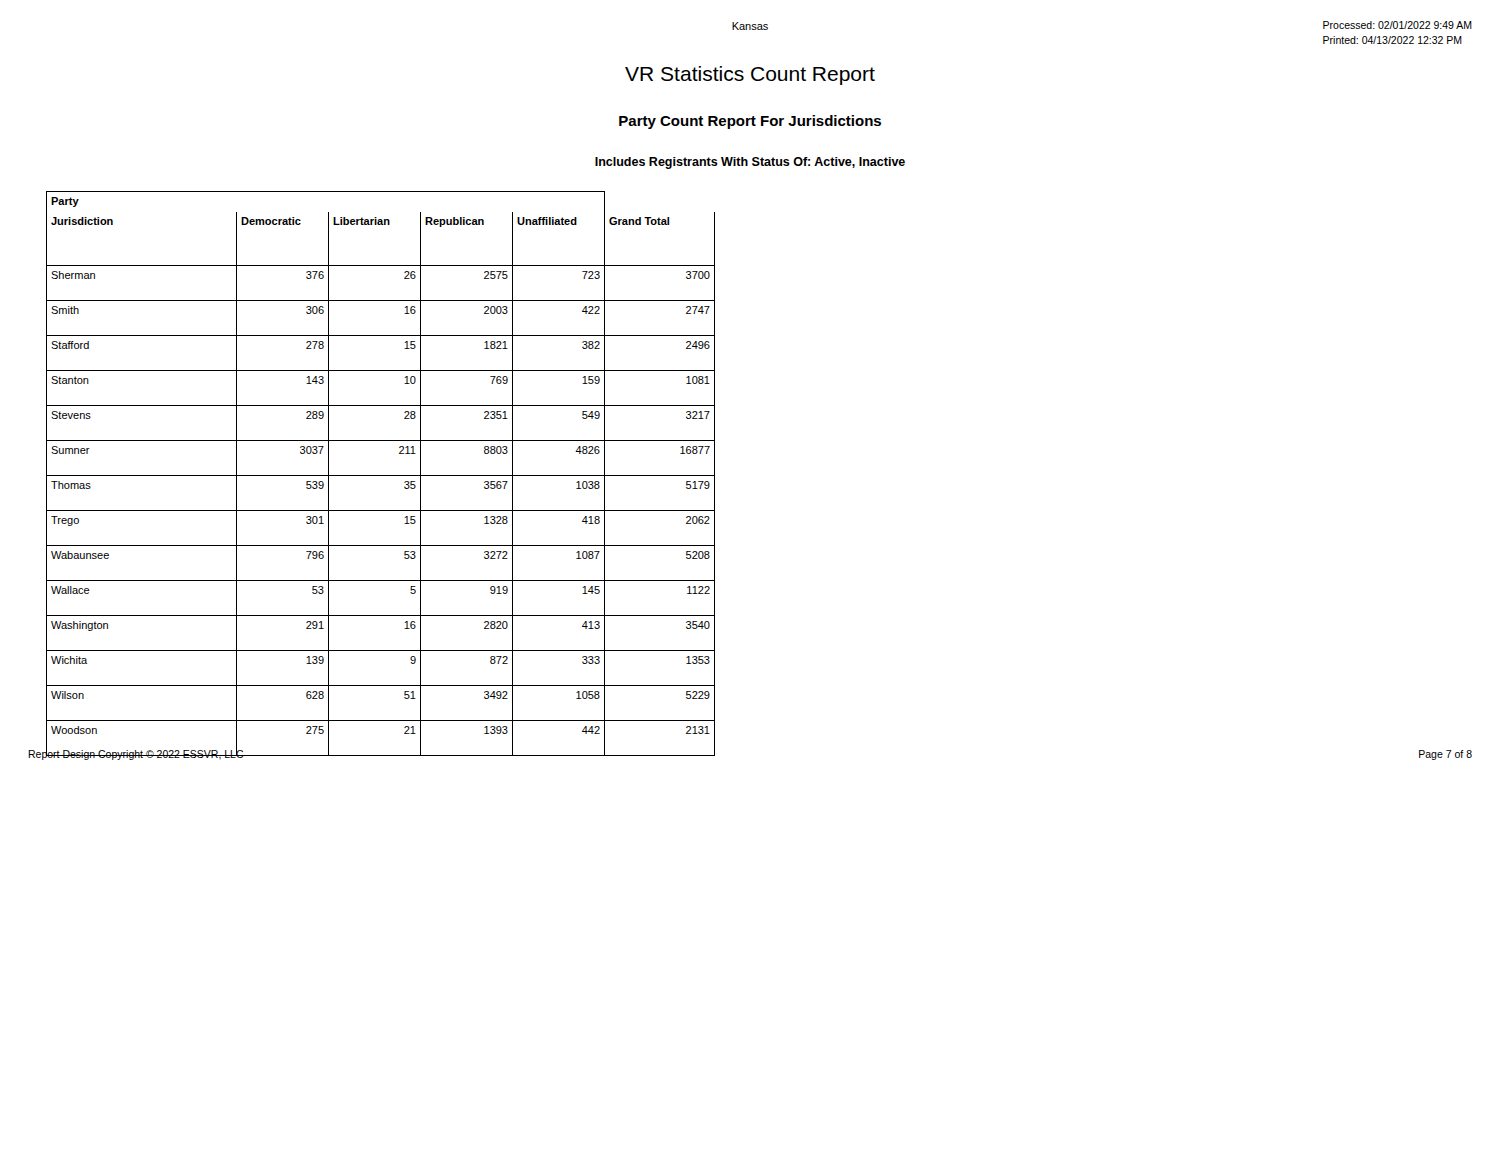Processed: 02/01/2022 9:49 AM
Printed: 04/13/2022 12:32 PM
Kansas
VR Statistics Count Report
Party Count Report For Jurisdictions
Includes Registrants With Status Of: Active, Inactive
| Party | | | | | |
| --- | --- | --- | --- | --- | --- |
| Jurisdiction | Democratic | Libertarian | Republican | Unaffiliated | Grand Total |
| Sherman | 376 | 26 | 2575 | 723 | 3700 |
| Smith | 306 | 16 | 2003 | 422 | 2747 |
| Stafford | 278 | 15 | 1821 | 382 | 2496 |
| Stanton | 143 | 10 | 769 | 159 | 1081 |
| Stevens | 289 | 28 | 2351 | 549 | 3217 |
| Sumner | 3037 | 211 | 8803 | 4826 | 16877 |
| Thomas | 539 | 35 | 3567 | 1038 | 5179 |
| Trego | 301 | 15 | 1328 | 418 | 2062 |
| Wabaunsee | 796 | 53 | 3272 | 1087 | 5208 |
| Wallace | 53 | 5 | 919 | 145 | 1122 |
| Washington | 291 | 16 | 2820 | 413 | 3540 |
| Wichita | 139 | 9 | 872 | 333 | 1353 |
| Wilson | 628 | 51 | 3492 | 1058 | 5229 |
| Woodson | 275 | 21 | 1393 | 442 | 2131 |
Report Design Copyright © 2022 ESSVR, LLC Page 7 of 8